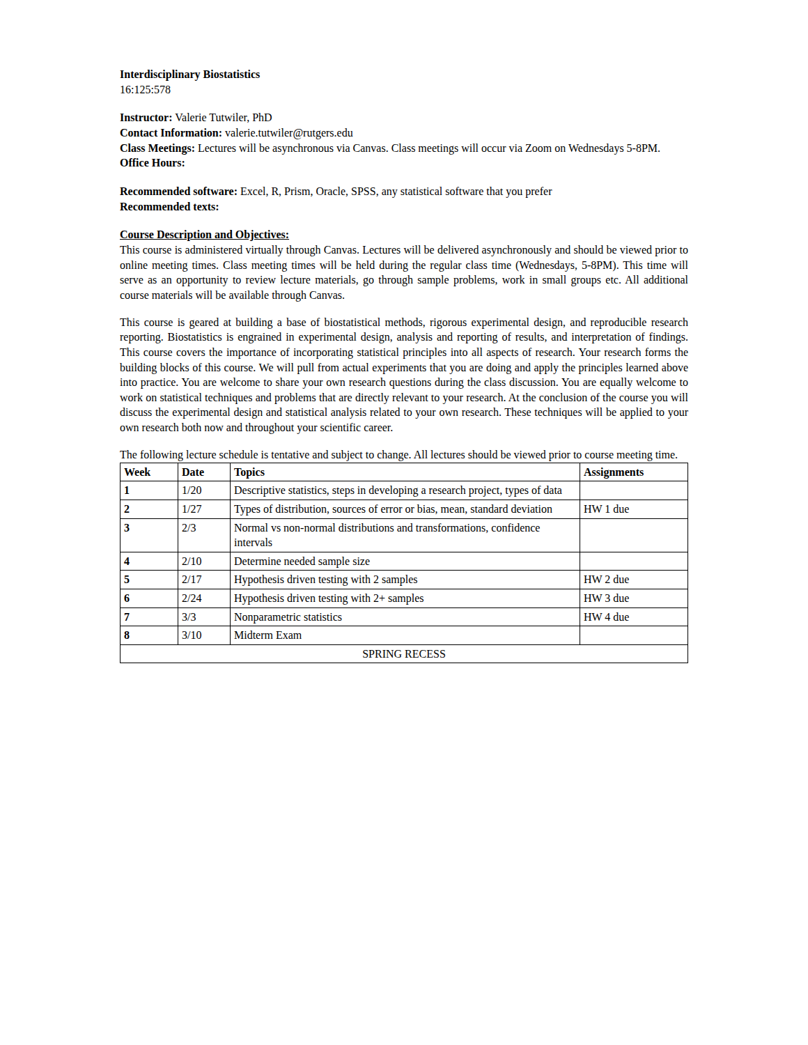Interdisciplinary Biostatistics
16:125:578
Instructor: Valerie Tutwiler, PhD
Contact Information: valerie.tutwiler@rutgers.edu
Class Meetings: Lectures will be asynchronous via Canvas. Class meetings will occur via Zoom on Wednesdays 5-8PM.
Office Hours:
Recommended software: Excel, R, Prism, Oracle, SPSS, any statistical software that you prefer
Recommended texts:
Course Description and Objectives:
This course is administered virtually through Canvas. Lectures will be delivered asynchronously and should be viewed prior to online meeting times. Class meeting times will be held during the regular class time (Wednesdays, 5-8PM). This time will serve as an opportunity to review lecture materials, go through sample problems, work in small groups etc. All additional course materials will be available through Canvas.
This course is geared at building a base of biostatistical methods, rigorous experimental design, and reproducible research reporting. Biostatistics is engrained in experimental design, analysis and reporting of results, and interpretation of findings. This course covers the importance of incorporating statistical principles into all aspects of research. Your research forms the building blocks of this course. We will pull from actual experiments that you are doing and apply the principles learned above into practice. You are welcome to share your own research questions during the class discussion. You are equally welcome to work on statistical techniques and problems that are directly relevant to your research. At the conclusion of the course you will discuss the experimental design and statistical analysis related to your own research. These techniques will be applied to your own research both now and throughout your scientific career.
The following lecture schedule is tentative and subject to change. All lectures should be viewed prior to course meeting time.
| Week | Date | Topics | Assignments |
| --- | --- | --- | --- |
| 1 | 1/20 | Descriptive statistics, steps in developing a research project, types of data | |
| 2 | 1/27 | Types of distribution, sources of error or bias, mean, standard deviation | HW 1 due |
| 3 | 2/3 | Normal vs non-normal distributions and transformations, confidence intervals | |
| 4 | 2/10 | Determine needed sample size | |
| 5 | 2/17 | Hypothesis driven testing with 2 samples | HW 2 due |
| 6 | 2/24 | Hypothesis driven testing with 2+ samples | HW 3 due |
| 7 | 3/3 | Nonparametric statistics | HW 4 due |
| 8 | 3/10 | Midterm Exam | |
| SPRING RECESS |